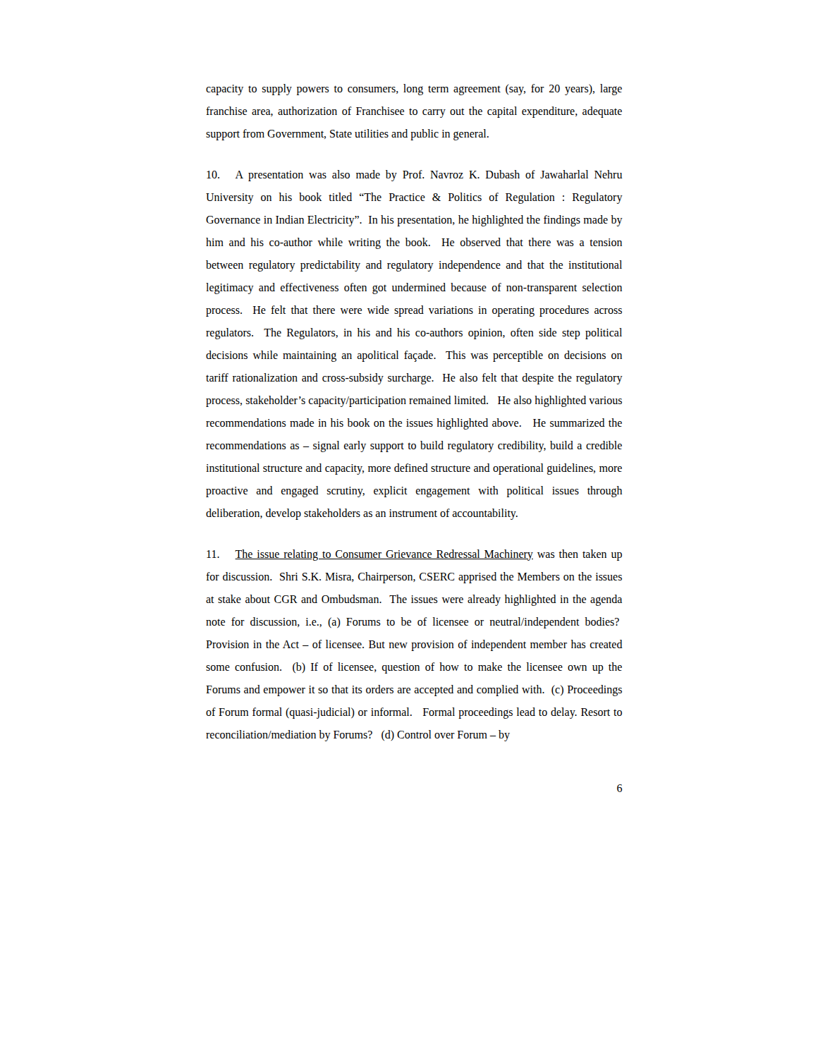capacity to supply powers to consumers, long term agreement (say, for 20 years), large franchise area, authorization of Franchisee to carry out the capital expenditure, adequate support from Government, State utilities and public in general.
10. A presentation was also made by Prof. Navroz K. Dubash of Jawaharlal Nehru University on his book titled “The Practice & Politics of Regulation : Regulatory Governance in Indian Electricity”. In his presentation, he highlighted the findings made by him and his co-author while writing the book. He observed that there was a tension between regulatory predictability and regulatory independence and that the institutional legitimacy and effectiveness often got undermined because of non-transparent selection process. He felt that there were wide spread variations in operating procedures across regulators. The Regulators, in his and his co-authors opinion, often side step political decisions while maintaining an apolitical façade. This was perceptible on decisions on tariff rationalization and cross-subsidy surcharge. He also felt that despite the regulatory process, stakeholder’s capacity/participation remained limited. He also highlighted various recommendations made in his book on the issues highlighted above. He summarized the recommendations as – signal early support to build regulatory credibility, build a credible institutional structure and capacity, more defined structure and operational guidelines, more proactive and engaged scrutiny, explicit engagement with political issues through deliberation, develop stakeholders as an instrument of accountability.
11. The issue relating to Consumer Grievance Redressal Machinery was then taken up for discussion. Shri S.K. Misra, Chairperson, CSERC apprised the Members on the issues at stake about CGR and Ombudsman. The issues were already highlighted in the agenda note for discussion, i.e., (a) Forums to be of licensee or neutral/independent bodies? Provision in the Act – of licensee. But new provision of independent member has created some confusion. (b) If of licensee, question of how to make the licensee own up the Forums and empower it so that its orders are accepted and complied with. (c) Proceedings of Forum formal (quasi-judicial) or informal. Formal proceedings lead to delay. Resort to reconciliation/mediation by Forums? (d) Control over Forum – by
6